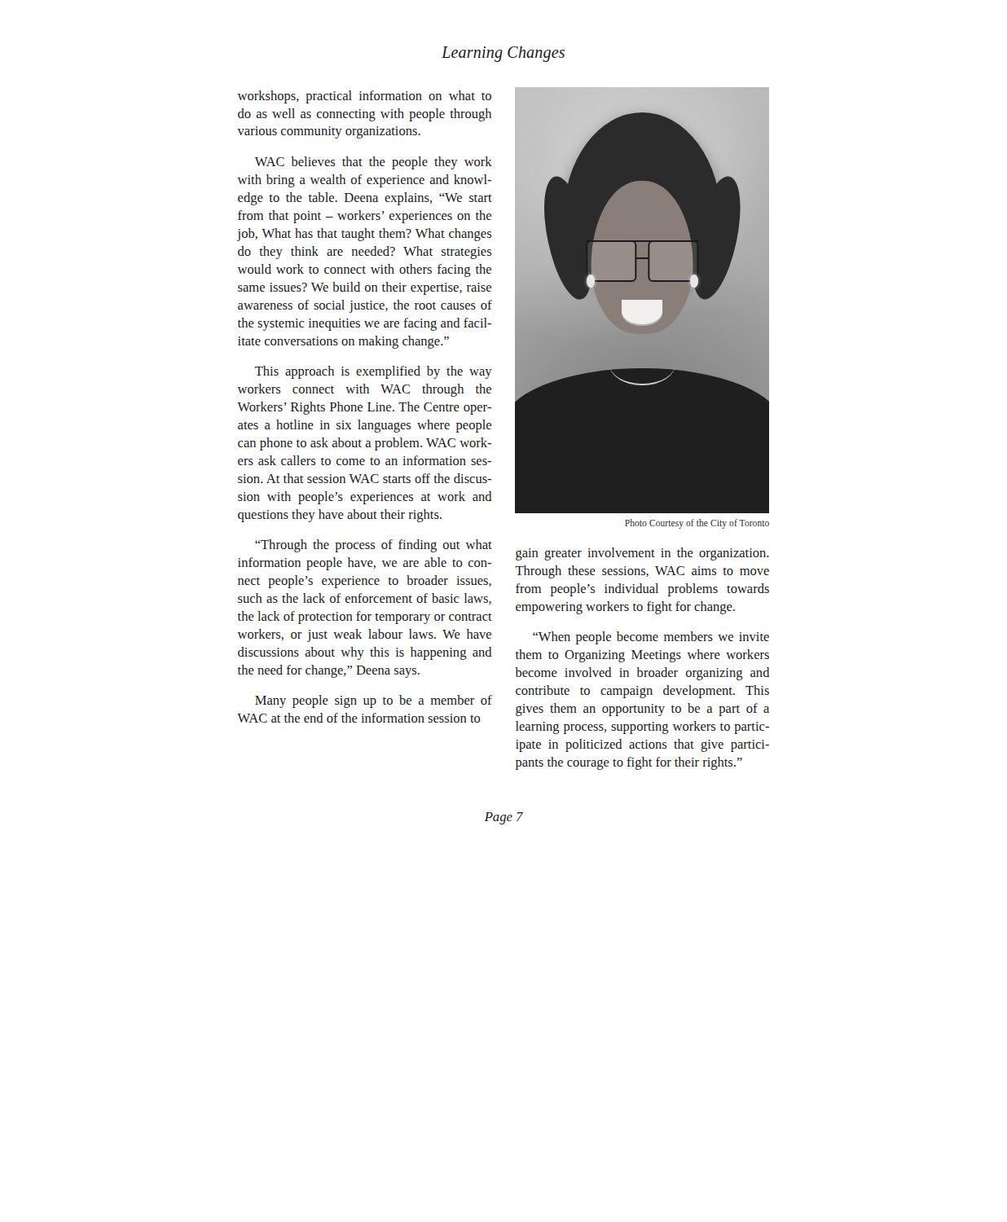Learning Changes
workshops, practical information on what to do as well as connecting with people through various community organizations.
WAC believes that the people they work with bring a wealth of experience and knowledge to the table. Deena explains, “We start from that point – workers’ experiences on the job, What has that taught them? What changes do they think are needed? What strategies would work to connect with others facing the same issues? We build on their expertise, raise awareness of social justice, the root causes of the systemic inequities we are facing and facilitate conversations on making change.”
This approach is exemplified by the way workers connect with WAC through the Workers’ Rights Phone Line. The Centre operates a hotline in six languages where people can phone to ask about a problem. WAC workers ask callers to come to an information session. At that session WAC starts off the discussion with people’s experiences at work and questions they have about their rights.
“Through the process of finding out what information people have, we are able to connect people’s experience to broader issues, such as the lack of enforcement of basic laws, the lack of protection for temporary or contract workers, or just weak labour laws. We have discussions about why this is happening and the need for change,” Deena says.
Many people sign up to be a member of WAC at the end of the information session to
Photo Courtesy of the City of Toronto
gain greater involvement in the organization. Through these sessions, WAC aims to move from people’s individual problems towards empowering workers to fight for change.
“When people become members we invite them to Organizing Meetings where workers become involved in broader organizing and contribute to campaign development. This gives them an opportunity to be a part of a learning process, supporting workers to participate in politicized actions that give participants the courage to fight for their rights.”
Page 7